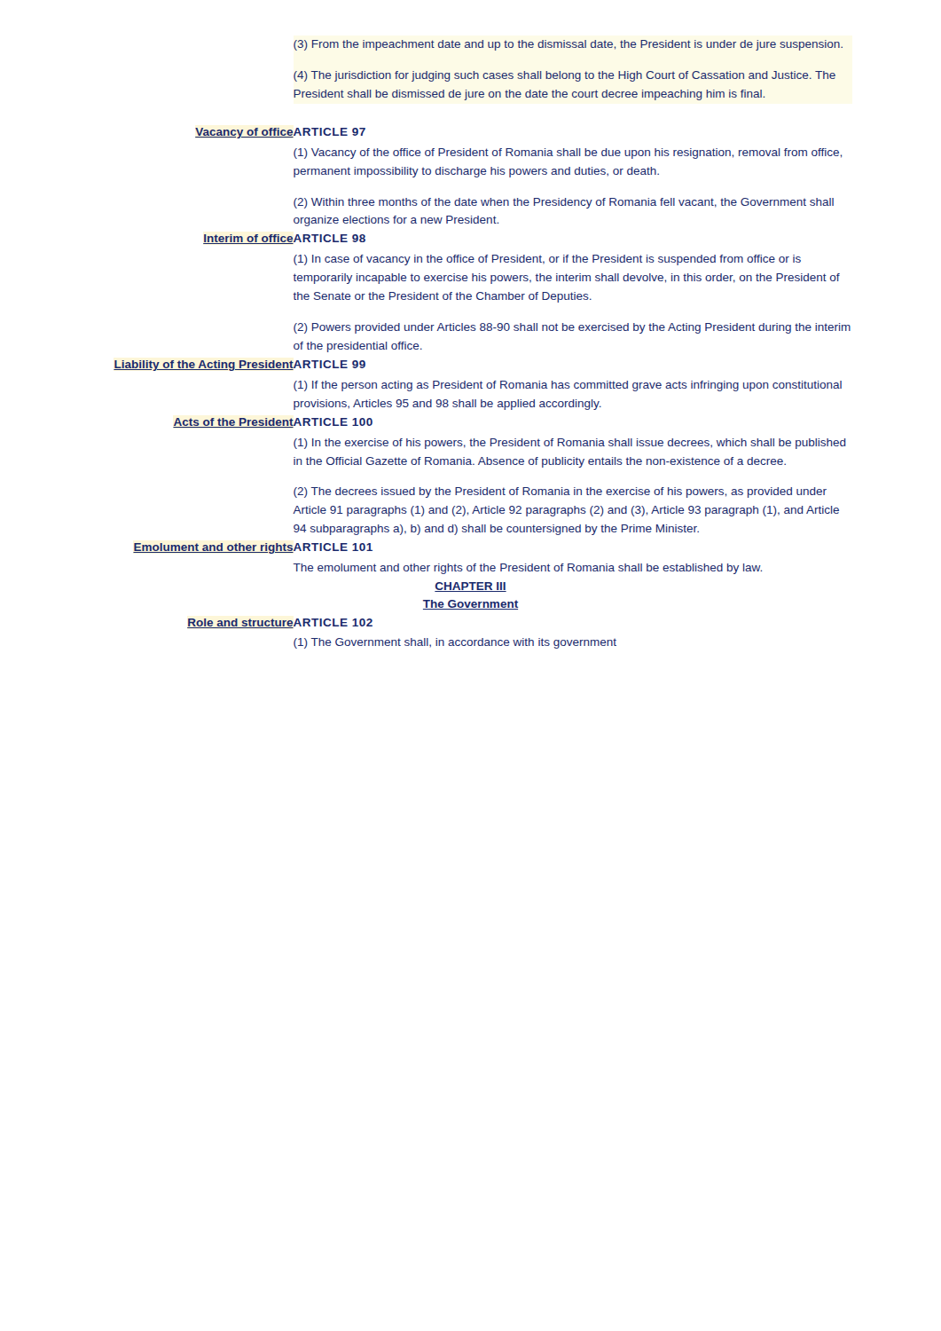| | (3) From the impeachment date and up to the dismissal date, the President is under de jure suspension. (4) The jurisdiction for judging such cases shall belong to the High Court of Cassation and Justice. The President shall be dismissed de jure on the date the court decree impeaching him is final. |
| Vacancy of office | ARTICLE 97 (1) Vacancy of the office of President of Romania shall be due upon his resignation, removal from office, permanent impossibility to discharge his powers and duties, or death. (2) Within three months of the date when the Presidency of Romania fell vacant, the Government shall organize elections for a new President. |
| Interim of office | ARTICLE 98 (1) In case of vacancy in the office of President, or if the President is suspended from office or is temporarily incapable to exercise his powers, the interim shall devolve, in this order, on the President of the Senate or the President of the Chamber of Deputies. (2) Powers provided under Articles 88-90 shall not be exercised by the Acting President during the interim of the presidential office. |
| Liability of the Acting President | ARTICLE 99 (1) If the person acting as President of Romania has committed grave acts infringing upon constitutional provisions, Articles 95 and 98 shall be applied accordingly. |
| Acts of the President | ARTICLE 100 (1) In the exercise of his powers, the President of Romania shall issue decrees, which shall be published in the Official Gazette of Romania. Absence of publicity entails the non-existence of a decree. (2) The decrees issued by the President of Romania in the exercise of his powers, as provided under Article 91 paragraphs (1) and (2), Article 92 paragraphs (2) and (3), Article 93 paragraph (1), and Article 94 subparagraphs a), b) and d) shall be countersigned by the Prime Minister. |
| Emolument and other rights | ARTICLE 101 The emolument and other rights of the President of Romania shall be established by law. |
| CHAPTER III The Government |
| Role and structure | ARTICLE 102 (1) The Government shall, in accordance with its government |